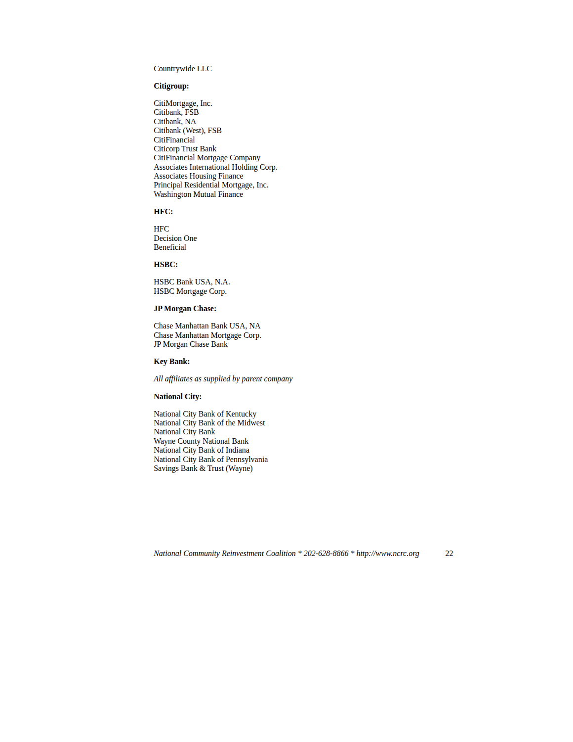Countrywide LLC
Citigroup:
CitiMortgage, Inc.
Citibank, FSB
Citibank, NA
Citibank (West), FSB
CitiFinancial
Citicorp Trust Bank
CitiFinancial Mortgage Company
Associates International Holding Corp.
Associates Housing Finance
Principal Residential Mortgage, Inc.
Washington Mutual Finance
HFC:
HFC
Decision One
Beneficial
HSBC:
HSBC Bank USA, N.A.
HSBC Mortgage Corp.
JP Morgan Chase:
Chase Manhattan Bank USA, NA
Chase Manhattan Mortgage Corp.
JP Morgan Chase Bank
Key Bank:
All affiliates as supplied by parent company
National City:
National City Bank of Kentucky
National City Bank of the Midwest
National City Bank
Wayne County National Bank
National City Bank of Indiana
National City Bank of Pennsylvania
Savings Bank & Trust (Wayne)
National Community Reinvestment Coalition * 202-628-8866 * http://www.ncrc.org 22